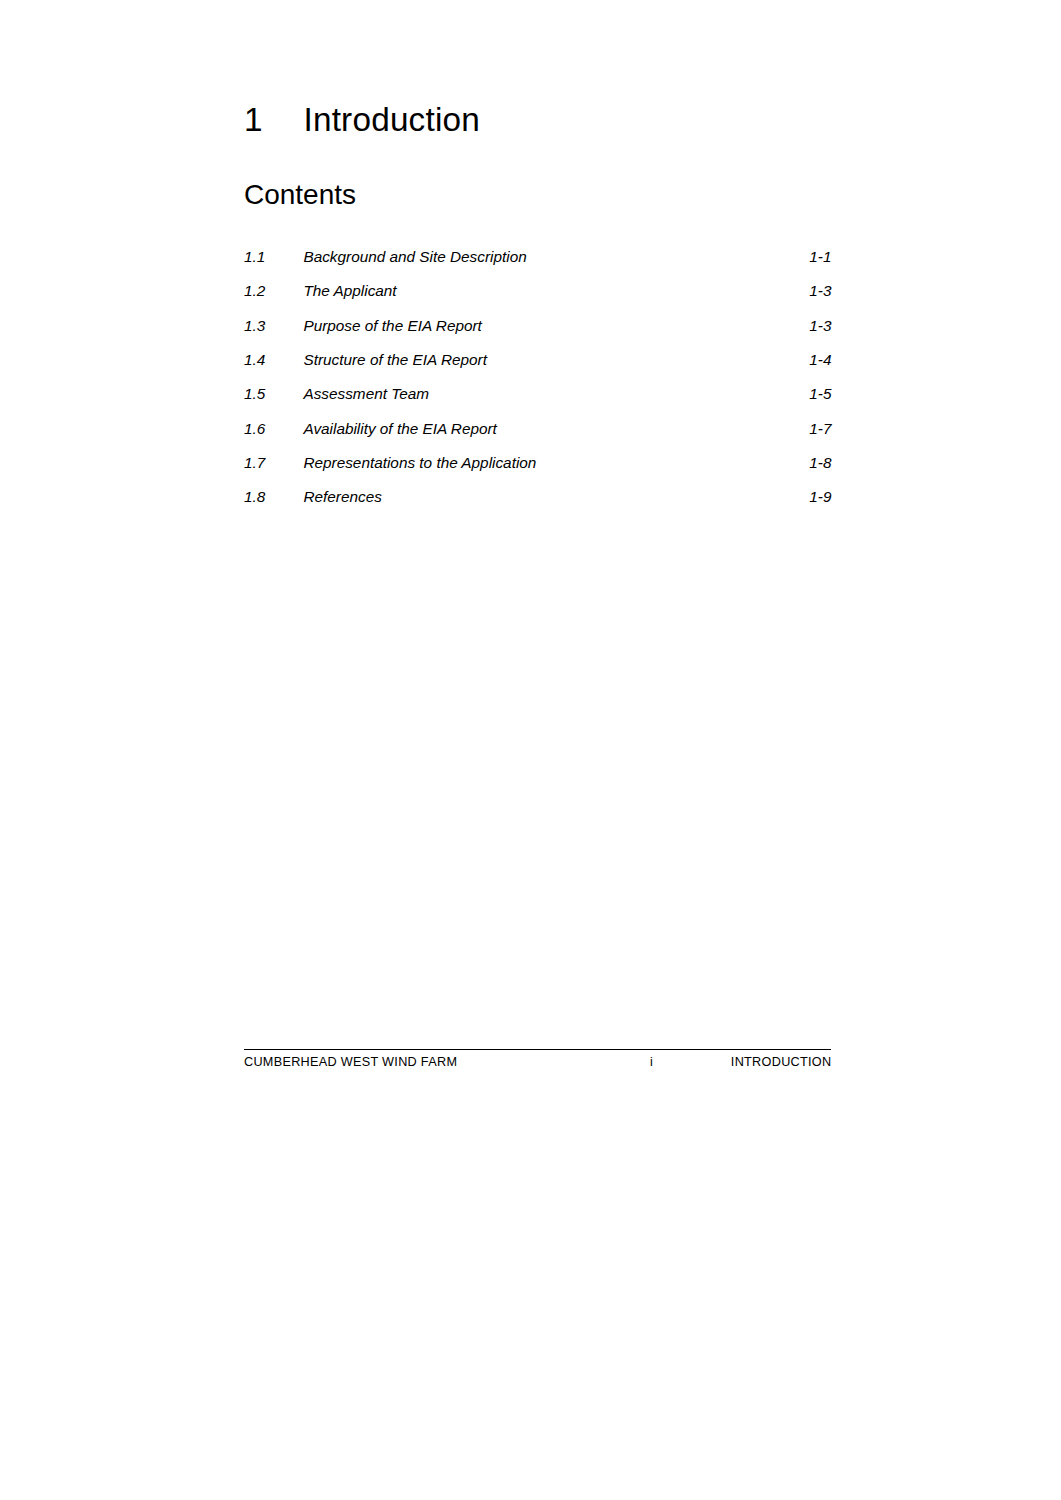1 Introduction
Contents
| 1.1 | Background and Site Description | 1-1 |
| 1.2 | The Applicant | 1-3 |
| 1.3 | Purpose of the EIA Report | 1-3 |
| 1.4 | Structure of the EIA Report | 1-4 |
| 1.5 | Assessment Team | 1-5 |
| 1.6 | Availability of the EIA Report | 1-7 |
| 1.7 | Representations to the Application | 1-8 |
| 1.8 | References | 1-9 |
CUMBERHEAD WEST WIND FARM
i
INTRODUCTION